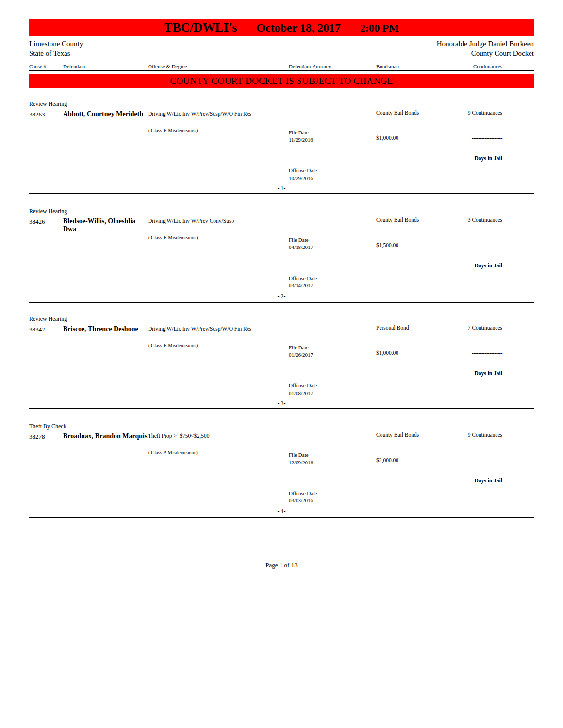TBC/DWLI's October 18, 2017 2:00 PM
Limestone County
State of Texas
Honorable Judge Daniel Burkeen
County Court Docket
Cause # Defendant Offense & Degree Defendant Attorney Bondsman Continuances
COUNTY COURT DOCKET IS SUBJECT TO CHANGE
Review Hearing
38263
Abbott, Courtney Merideth
Driving W/Lic Inv W/Prev/Susp/W/O Fin Res
( Class B Misdemeanor)
File Date
11/29/2016
Offense Date
10/29/2016
County Bail Bonds
$1,000.00
9 Continuances
-------------------
Days in Jail
- 1-
Review Hearing
38426
Bledsoe-Willis, Olneshlia Dwa
Driving W/Lic Inv W/Prev Conv/Susp
( Class B Misdemeanor)
File Date
04/18/2017
Offense Date
03/14/2017
County Bail Bonds
$1,500.00
3 Continuances
-------------------
Days in Jail
- 2-
Review Hearing
38342
Briscoe, Thrence Deshone
Driving W/Lic Inv W/Prev/Susp/W/O Fin Res
( Class B Misdemeanor)
File Date
01/26/2017
Offense Date
01/08/2017
Personal Bond
$1,000.00
7 Continuances
-------------------
Days in Jail
- 3-
Theft By Check
38278
Broadnax, Brandon Marquis
Theft Prop >=$750<$2,500
( Class A Misdemeanor)
File Date
12/09/2016
Offense Date
03/03/2016
County Bail Bonds
$2,000.00
9 Continuances
-------------------
Days in Jail
- 4-
Page 1 of 13